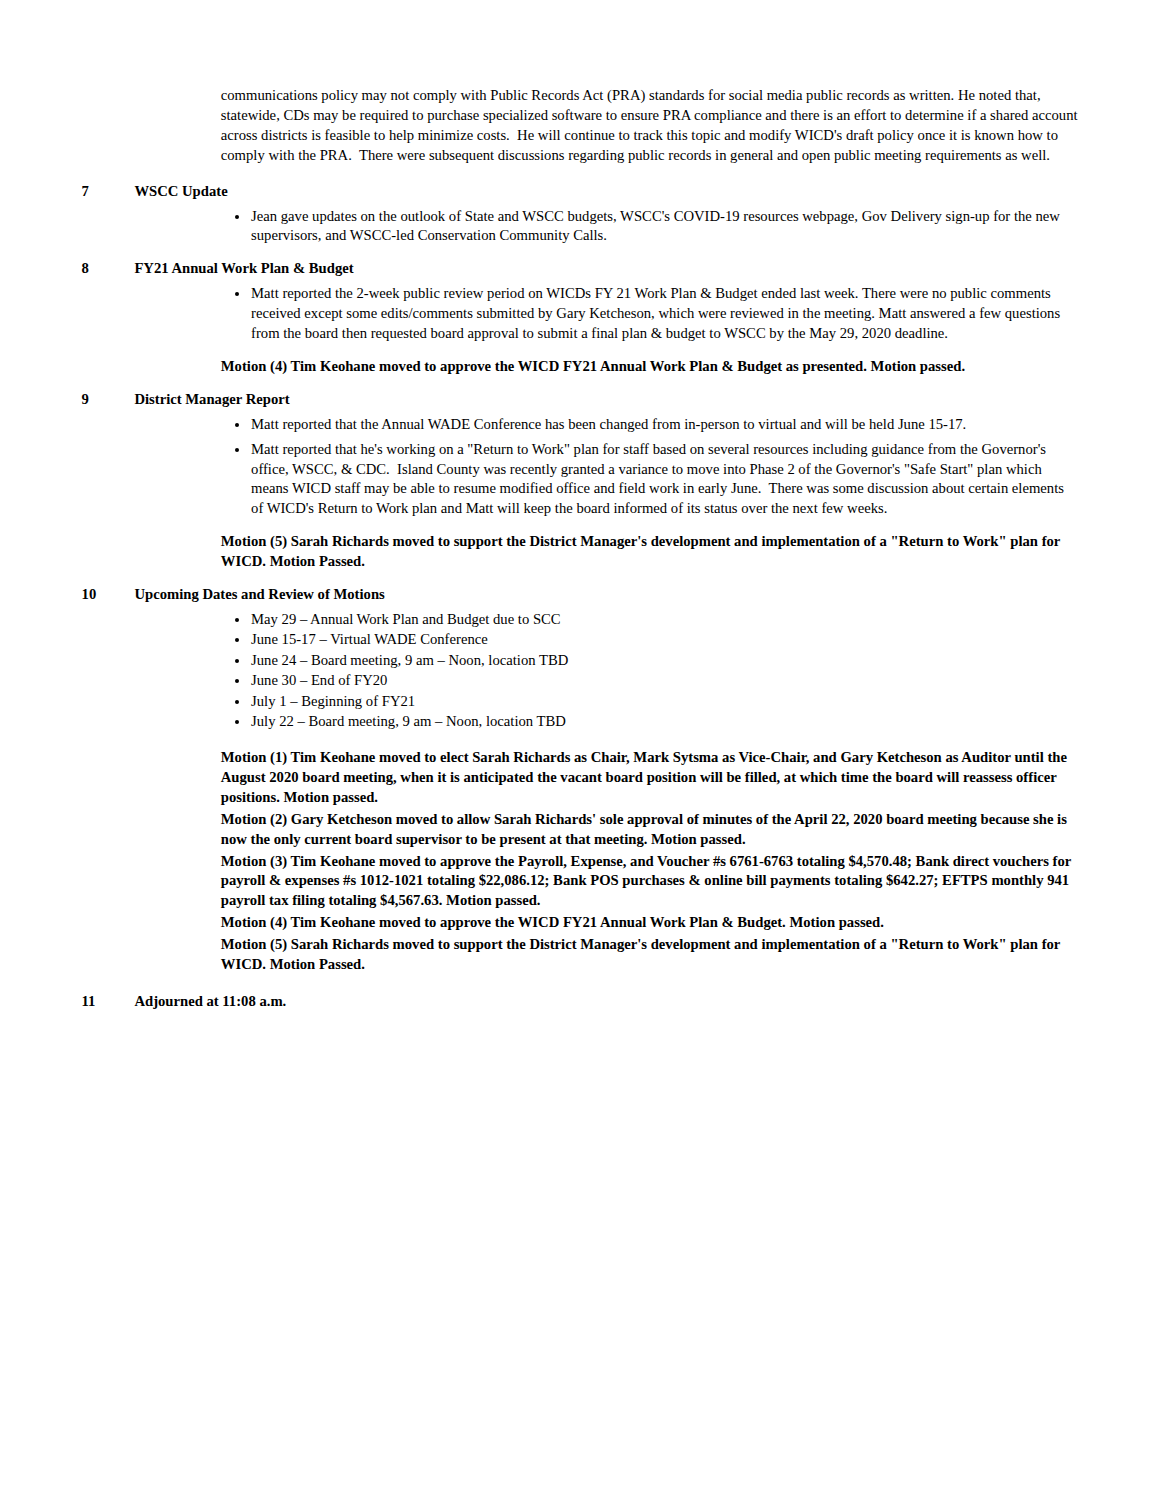communications policy may not comply with Public Records Act (PRA) standards for social media public records as written. He noted that, statewide, CDs may be required to purchase specialized software to ensure PRA compliance and there is an effort to determine if a shared account across districts is feasible to help minimize costs. He will continue to track this topic and modify WICD's draft policy once it is known how to comply with the PRA. There were subsequent discussions regarding public records in general and open public meeting requirements as well.
7
WSCC Update
Jean gave updates on the outlook of State and WSCC budgets, WSCC's COVID-19 resources webpage, Gov Delivery sign-up for the new supervisors, and WSCC-led Conservation Community Calls.
8
FY21 Annual Work Plan & Budget
Matt reported the 2-week public review period on WICDs FY 21 Work Plan & Budget ended last week. There were no public comments received except some edits/comments submitted by Gary Ketcheson, which were reviewed in the meeting. Matt answered a few questions from the board then requested board approval to submit a final plan & budget to WSCC by the May 29, 2020 deadline.
Motion (4) Tim Keohane moved to approve the WICD FY21 Annual Work Plan & Budget as presented. Motion passed.
9
District Manager Report
Matt reported that the Annual WADE Conference has been changed from in-person to virtual and will be held June 15-17.
Matt reported that he's working on a "Return to Work" plan for staff based on several resources including guidance from the Governor's office, WSCC, & CDC. Island County was recently granted a variance to move into Phase 2 of the Governor's "Safe Start" plan which means WICD staff may be able to resume modified office and field work in early June. There was some discussion about certain elements of WICD's Return to Work plan and Matt will keep the board informed of its status over the next few weeks.
Motion (5) Sarah Richards moved to support the District Manager's development and implementation of a "Return to Work" plan for WICD. Motion Passed.
10
Upcoming Dates and Review of Motions
May 29 – Annual Work Plan and Budget due to SCC
June 15-17 – Virtual WADE Conference
June 24 – Board meeting, 9 am – Noon, location TBD
June 30 – End of FY20
July 1 – Beginning of FY21
July 22 – Board meeting, 9 am – Noon, location TBD
Motion (1) Tim Keohane moved to elect Sarah Richards as Chair, Mark Sytsma as Vice-Chair, and Gary Ketcheson as Auditor until the August 2020 board meeting, when it is anticipated the vacant board position will be filled, at which time the board will reassess officer positions. Motion passed.
Motion (2) Gary Ketcheson moved to allow Sarah Richards' sole approval of minutes of the April 22, 2020 board meeting because she is now the only current board supervisor to be present at that meeting. Motion passed.
Motion (3) Tim Keohane moved to approve the Payroll, Expense, and Voucher #s 6761-6763 totaling $4,570.48; Bank direct vouchers for payroll & expenses #s 1012-1021 totaling $22,086.12; Bank POS purchases & online bill payments totaling $642.27; EFTPS monthly 941 payroll tax filing totaling $4,567.63. Motion passed.
Motion (4) Tim Keohane moved to approve the WICD FY21 Annual Work Plan & Budget. Motion passed.
Motion (5) Sarah Richards moved to support the District Manager's development and implementation of a "Return to Work" plan for WICD. Motion Passed.
11
Adjourned at 11:08 a.m.